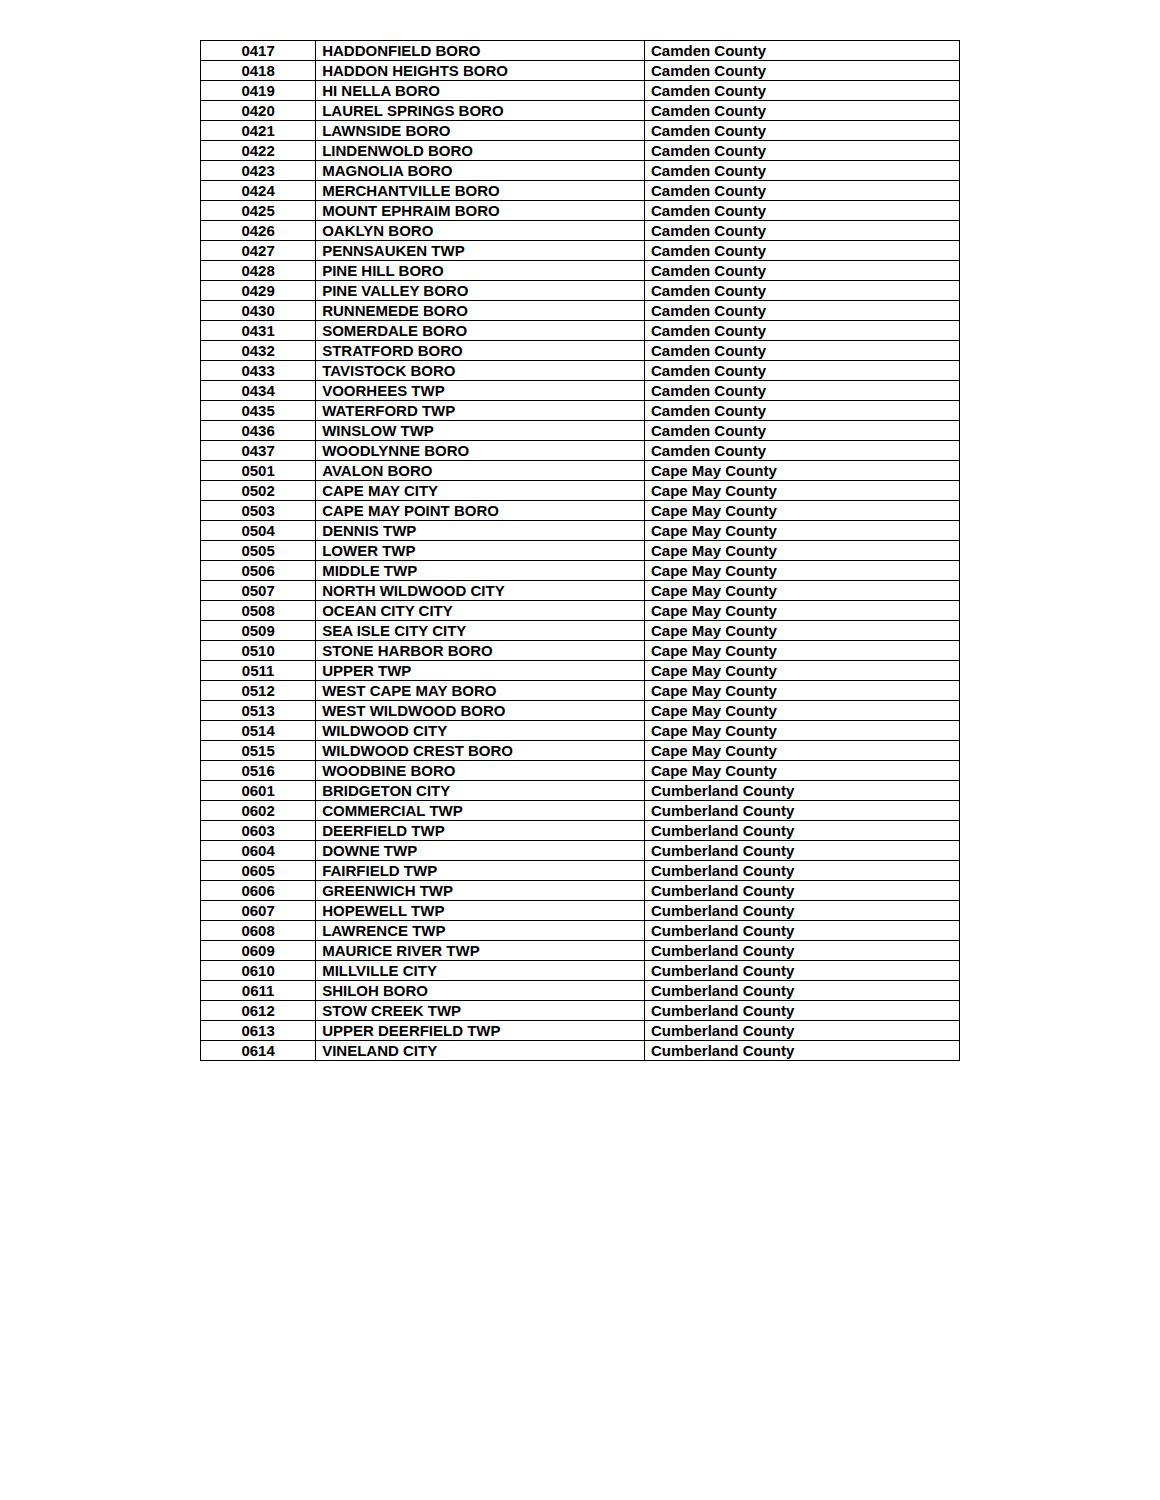| 0417 | HADDONFIELD BORO | Camden County |
| 0418 | HADDON HEIGHTS BORO | Camden County |
| 0419 | HI NELLA BORO | Camden County |
| 0420 | LAUREL SPRINGS BORO | Camden County |
| 0421 | LAWNSIDE BORO | Camden County |
| 0422 | LINDENWOLD BORO | Camden County |
| 0423 | MAGNOLIA BORO | Camden County |
| 0424 | MERCHANTVILLE BORO | Camden County |
| 0425 | MOUNT EPHRAIM BORO | Camden County |
| 0426 | OAKLYN BORO | Camden County |
| 0427 | PENNSAUKEN TWP | Camden County |
| 0428 | PINE HILL BORO | Camden County |
| 0429 | PINE VALLEY BORO | Camden County |
| 0430 | RUNNEMEDE BORO | Camden County |
| 0431 | SOMERDALE BORO | Camden County |
| 0432 | STRATFORD BORO | Camden County |
| 0433 | TAVISTOCK BORO | Camden County |
| 0434 | VOORHEES TWP | Camden County |
| 0435 | WATERFORD TWP | Camden County |
| 0436 | WINSLOW TWP | Camden County |
| 0437 | WOODLYNNE BORO | Camden County |
| 0501 | AVALON BORO | Cape May County |
| 0502 | CAPE MAY CITY | Cape May County |
| 0503 | CAPE MAY POINT BORO | Cape May County |
| 0504 | DENNIS TWP | Cape May County |
| 0505 | LOWER TWP | Cape May County |
| 0506 | MIDDLE TWP | Cape May County |
| 0507 | NORTH WILDWOOD CITY | Cape May County |
| 0508 | OCEAN CITY CITY | Cape May County |
| 0509 | SEA ISLE CITY CITY | Cape May County |
| 0510 | STONE HARBOR BORO | Cape May County |
| 0511 | UPPER TWP | Cape May County |
| 0512 | WEST CAPE MAY BORO | Cape May County |
| 0513 | WEST WILDWOOD BORO | Cape May County |
| 0514 | WILDWOOD CITY | Cape May County |
| 0515 | WILDWOOD CREST BORO | Cape May County |
| 0516 | WOODBINE BORO | Cape May County |
| 0601 | BRIDGETON CITY | Cumberland County |
| 0602 | COMMERCIAL TWP | Cumberland County |
| 0603 | DEERFIELD TWP | Cumberland County |
| 0604 | DOWNE TWP | Cumberland County |
| 0605 | FAIRFIELD TWP | Cumberland County |
| 0606 | GREENWICH TWP | Cumberland County |
| 0607 | HOPEWELL TWP | Cumberland County |
| 0608 | LAWRENCE TWP | Cumberland County |
| 0609 | MAURICE RIVER TWP | Cumberland County |
| 0610 | MILLVILLE CITY | Cumberland County |
| 0611 | SHILOH BORO | Cumberland County |
| 0612 | STOW CREEK TWP | Cumberland County |
| 0613 | UPPER DEERFIELD TWP | Cumberland County |
| 0614 | VINELAND CITY | Cumberland County |